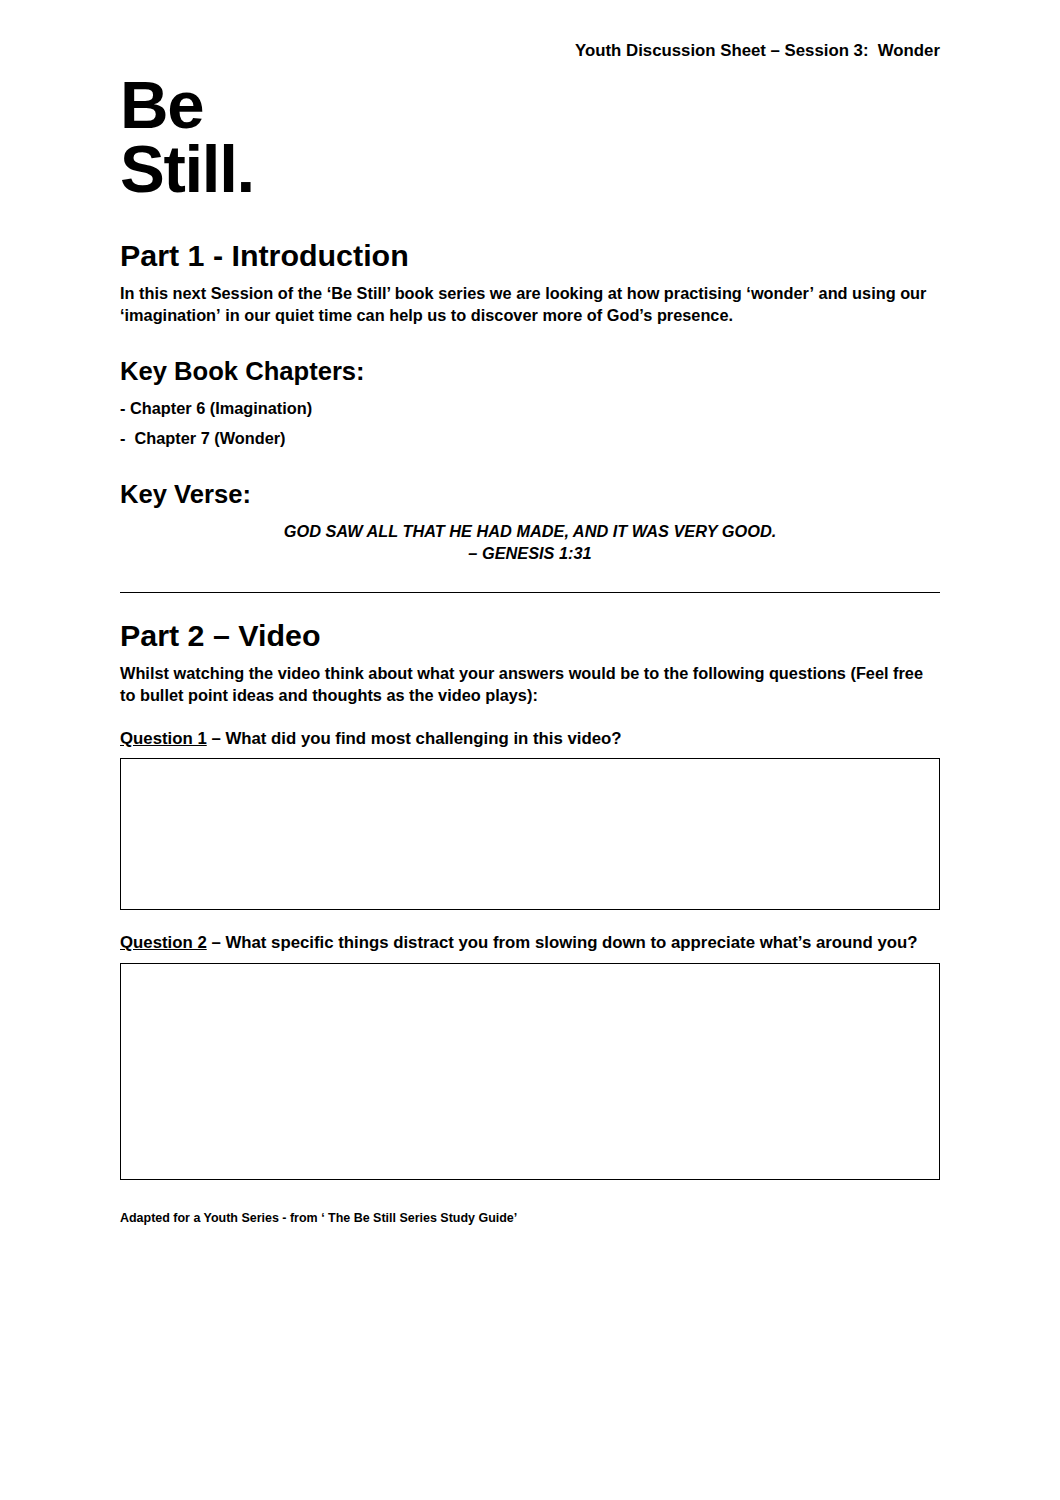Youth Discussion Sheet – Session 3: Wonder
Be
Still.
Part 1 - Introduction
In this next Session of the ‘Be Still’ book series we are looking at how practising ‘wonder’ and using our ‘imagination’ in our quiet time can help us to discover more of God’s presence.
Key Book Chapters:
- Chapter 6 (Imagination)
- Chapter 7 (Wonder)
Key Verse:
GOD SAW ALL THAT HE HAD MADE, AND IT WAS VERY GOOD.
– GENESIS 1:31
Part 2 – Video
Whilst watching the video think about what your answers would be to the following questions (Feel free to bullet point ideas and thoughts as the video plays):
Question 1 – What did you find most challenging in this video?
Question 2 – What specific things distract you from slowing down to appreciate what’s around you?
Adapted for a Youth Series - from ‘ The Be Still Series Study Guide’